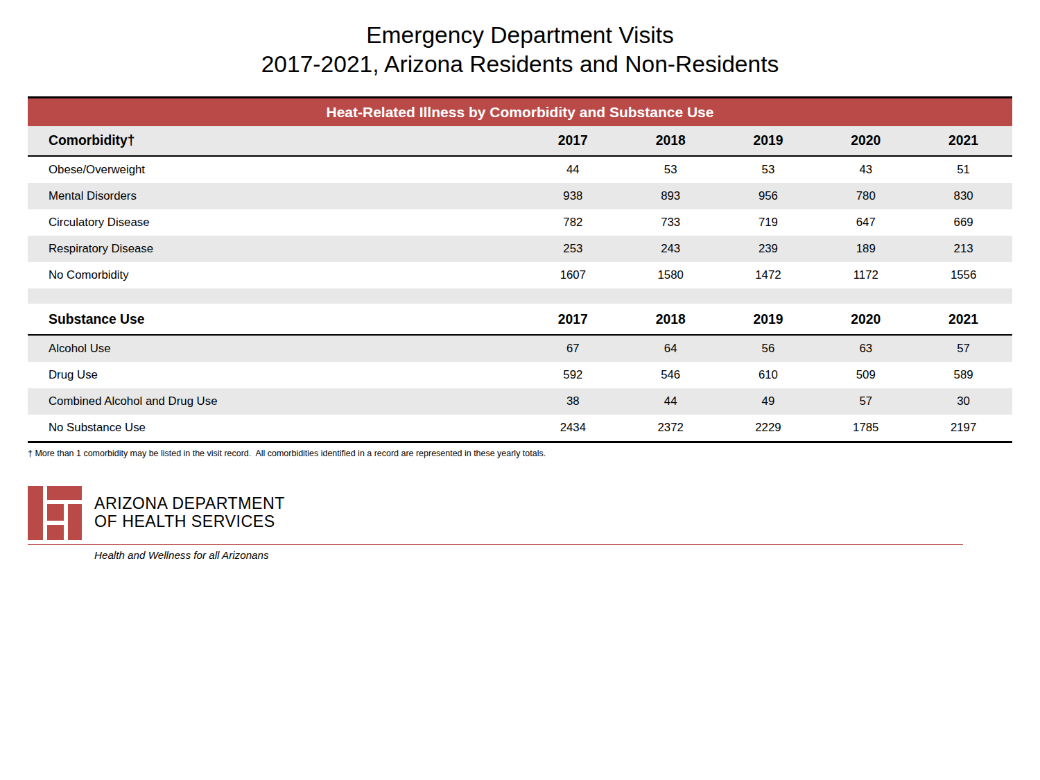Emergency Department Visits
2017-2021, Arizona Residents and Non-Residents
Heat-Related Illness by Comorbidity and Substance Use
| Comorbidity† | 2017 | 2018 | 2019 | 2020 | 2021 |
| --- | --- | --- | --- | --- | --- |
| Obese/Overweight | 44 | 53 | 53 | 43 | 51 |
| Mental Disorders | 938 | 893 | 956 | 780 | 830 |
| Circulatory Disease | 782 | 733 | 719 | 647 | 669 |
| Respiratory Disease | 253 | 243 | 239 | 189 | 213 |
| No Comorbidity | 1607 | 1580 | 1472 | 1172 | 1556 |
| Substance Use | 2017 | 2018 | 2019 | 2020 | 2021 |
| Alcohol Use | 67 | 64 | 56 | 63 | 57 |
| Drug Use | 592 | 546 | 610 | 509 | 589 |
| Combined Alcohol and Drug Use | 38 | 44 | 49 | 57 | 30 |
| No Substance Use | 2434 | 2372 | 2229 | 1785 | 2197 |
† More than 1 comorbidity may be listed in the visit record. All comorbidities identified in a record are represented in these yearly totals.
ARIZONA DEPARTMENT
OF HEALTH SERVICES
Health and Wellness for all Arizonans